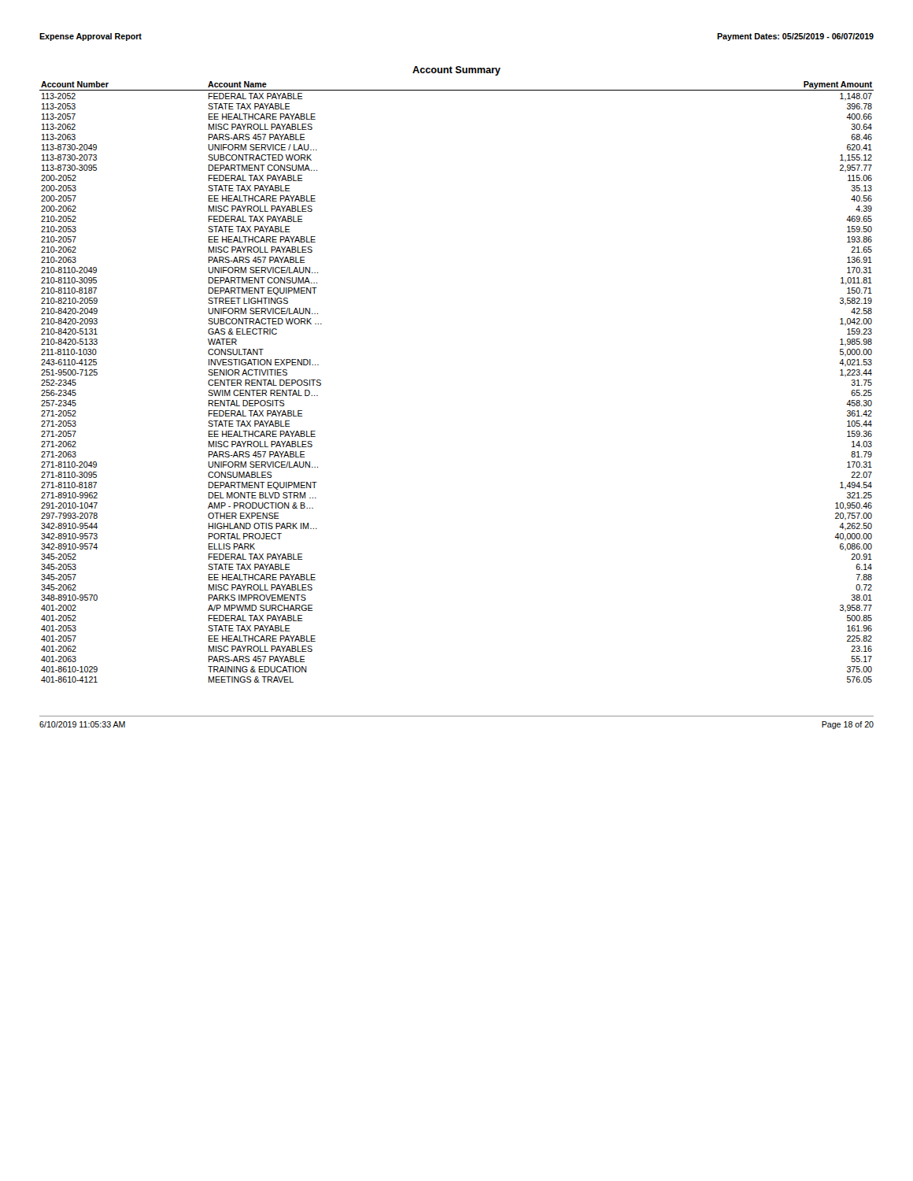Expense Approval Report Payment Dates: 05/25/2019 - 06/07/2019
Account Summary
| Account Number | Account Name | Payment Amount |
| --- | --- | --- |
| 113-2052 | FEDERAL TAX PAYABLE | 1,148.07 |
| 113-2053 | STATE TAX PAYABLE | 396.78 |
| 113-2057 | EE HEALTHCARE PAYABLE | 400.66 |
| 113-2062 | MISC PAYROLL PAYABLES | 30.64 |
| 113-2063 | PARS-ARS 457 PAYABLE | 68.46 |
| 113-8730-2049 | UNIFORM SERVICE / LAU… | 620.41 |
| 113-8730-2073 | SUBCONTRACTED WORK | 1,155.12 |
| 113-8730-3095 | DEPARTMENT CONSUMA… | 2,957.77 |
| 200-2052 | FEDERAL TAX PAYABLE | 115.06 |
| 200-2053 | STATE TAX PAYABLE | 35.13 |
| 200-2057 | EE HEALTHCARE PAYABLE | 40.56 |
| 200-2062 | MISC PAYROLL PAYABLES | 4.39 |
| 210-2052 | FEDERAL TAX PAYABLE | 469.65 |
| 210-2053 | STATE TAX PAYABLE | 159.50 |
| 210-2057 | EE HEALTHCARE PAYABLE | 193.86 |
| 210-2062 | MISC PAYROLL PAYABLES | 21.65 |
| 210-2063 | PARS-ARS 457 PAYABLE | 136.91 |
| 210-8110-2049 | UNIFORM SERVICE/LAUN… | 170.31 |
| 210-8110-3095 | DEPARTMENT CONSUMA… | 1,011.81 |
| 210-8110-8187 | DEPARTMENT EQUIPMENT | 150.71 |
| 210-8210-2059 | STREET LIGHTINGS | 3,582.19 |
| 210-8420-2049 | UNIFORM SERVICE/LAUN… | 42.58 |
| 210-8420-2093 | SUBCONTRACTED WORK … | 1,042.00 |
| 210-8420-5131 | GAS & ELECTRIC | 159.23 |
| 210-8420-5133 | WATER | 1,985.98 |
| 211-8110-1030 | CONSULTANT | 5,000.00 |
| 243-6110-4125 | INVESTIGATION EXPENDI… | 4,021.53 |
| 251-9500-7125 | SENIOR ACTIVITIES | 1,223.44 |
| 252-2345 | CENTER RENTAL DEPOSITS | 31.75 |
| 256-2345 | SWIM CENTER RENTAL D… | 65.25 |
| 257-2345 | RENTAL DEPOSITS | 458.30 |
| 271-2052 | FEDERAL TAX PAYABLE | 361.42 |
| 271-2053 | STATE TAX PAYABLE | 105.44 |
| 271-2057 | EE HEALTHCARE PAYABLE | 159.36 |
| 271-2062 | MISC PAYROLL PAYABLES | 14.03 |
| 271-2063 | PARS-ARS 457 PAYABLE | 81.79 |
| 271-8110-2049 | UNIFORM SERVICE/LAUN… | 170.31 |
| 271-8110-3095 | CONSUMABLES | 22.07 |
| 271-8110-8187 | DEPARTMENT EQUIPMENT | 1,494.54 |
| 271-8910-9962 | DEL MONTE BLVD STRM … | 321.25 |
| 291-2010-1047 | AMP - PRODUCTION & B… | 10,950.46 |
| 297-7993-2078 | OTHER EXPENSE | 20,757.00 |
| 342-8910-9544 | HIGHLAND OTIS PARK IM… | 4,262.50 |
| 342-8910-9573 | PORTAL PROJECT | 40,000.00 |
| 342-8910-9574 | ELLIS PARK | 6,086.00 |
| 345-2052 | FEDERAL TAX PAYABLE | 20.91 |
| 345-2053 | STATE TAX PAYABLE | 6.14 |
| 345-2057 | EE HEALTHCARE PAYABLE | 7.88 |
| 345-2062 | MISC PAYROLL PAYABLES | 0.72 |
| 348-8910-9570 | PARKS IMPROVEMENTS | 38.01 |
| 401-2002 | A/P MPWMD SURCHARGE | 3,958.77 |
| 401-2052 | FEDERAL TAX PAYABLE | 500.85 |
| 401-2053 | STATE TAX PAYABLE | 161.96 |
| 401-2057 | EE HEALTHCARE PAYABLE | 225.82 |
| 401-2062 | MISC PAYROLL PAYABLES | 23.16 |
| 401-2063 | PARS-ARS 457 PAYABLE | 55.17 |
| 401-8610-1029 | TRAINING & EDUCATION | 375.00 |
| 401-8610-4121 | MEETINGS & TRAVEL | 576.05 |
6/10/2019 11:05:33 AM Page 18 of 20